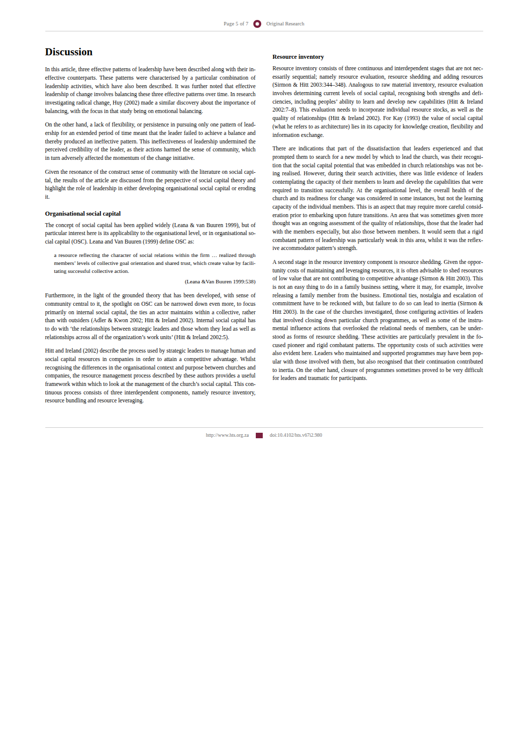Page 5 of 7 Original Research
Discussion
In this article, three effective patterns of leadership have been described along with their ineffective counterparts. These patterns were characterised by a particular combination of leadership activities, which have also been described. It was further noted that effective leadership of change involves balancing these three effective patterns over time. In research investigating radical change, Huy (2002) made a similar discovery about the importance of balancing, with the focus in that study being on emotional balancing.
On the other hand, a lack of flexibility, or persistence in pursuing only one pattern of leadership for an extended period of time meant that the leader failed to achieve a balance and thereby produced an ineffective pattern. This ineffectiveness of leadership undermined the perceived credibility of the leader, as their actions harmed the sense of community, which in turn adversely affected the momentum of the change initiative.
Given the resonance of the construct sense of community with the literature on social capital, the results of the article are discussed from the perspective of social capital theory and highlight the role of leadership in either developing organisational social capital or eroding it.
Organisational social capital
The concept of social capital has been applied widely (Leana & van Buuren 1999), but of particular interest here is its applicability to the organisational level, or in organisational social capital (OSC). Leana and Van Buuren (1999) define OSC as:
a resource reflecting the character of social relations within the firm … realized through members’ levels of collective goal orientation and shared trust, which create value by facilitating successful collective action.
(Leana &Van Buuren 1999:538)
Furthermore, in the light of the grounded theory that has been developed, with sense of community central to it, the spotlight on OSC can be narrowed down even more, to focus primarily on internal social capital, the ties an actor maintains within a collective, rather than with outsiders (Adler & Kwon 2002; Hitt & Ireland 2002). Internal social capital has to do with ‘the relationships between strategic leaders and those whom they lead as well as relationships across all of the organization’s work units’ (Hitt & Ireland 2002:5).
Hitt and Ireland (2002) describe the process used by strategic leaders to manage human and social capital resources in companies in order to attain a competitive advantage. Whilst recognising the differences in the organisational context and purpose between churches and companies, the resource management process described by these authors provides a useful framework within which to look at the management of the church’s social capital. This continuous process consists of three interdependent components, namely resource inventory, resource bundling and resource leveraging.
Resource inventory
Resource inventory consists of three continuous and interdependent stages that are not necessarily sequential; namely resource evaluation, resource shedding and adding resources (Sirmon & Hitt 2003:344–348). Analogous to raw material inventory, resource evaluation involves determining current levels of social capital, recognising both strengths and deficiencies, including peoples’ ability to learn and develop new capabilities (Hitt & Ireland 2002:7–8). This evaluation needs to incorporate individual resource stocks, as well as the quality of relationships (Hitt & Ireland 2002). For Kay (1993) the value of social capital (what he refers to as architecture) lies in its capacity for knowledge creation, flexibility and information exchange.
There are indications that part of the dissatisfaction that leaders experienced and that prompted them to search for a new model by which to lead the church, was their recognition that the social capital potential that was embedded in church relationships was not being realised. However, during their search activities, there was little evidence of leaders contemplating the capacity of their members to learn and develop the capabilities that were required to transition successfully. At the organisational level, the overall health of the church and its readiness for change was considered in some instances, but not the learning capacity of the individual members. This is an aspect that may require more careful consideration prior to embarking upon future transitions. An area that was sometimes given more thought was an ongoing assessment of the quality of relationships, those that the leader had with the members especially, but also those between members. It would seem that a rigid combatant pattern of leadership was particularly weak in this area, whilst it was the reflexive accommodator pattern’s strength.
A second stage in the resource inventory component is resource shedding. Given the opportunity costs of maintaining and leveraging resources, it is often advisable to shed resources of low value that are not contributing to competitive advantage (Sirmon & Hitt 2003). This is not an easy thing to do in a family business setting, where it may, for example, involve releasing a family member from the business. Emotional ties, nostalgia and escalation of commitment have to be reckoned with, but failure to do so can lead to inertia (Sirmon & Hitt 2003). In the case of the churches investigated, those configuring activities of leaders that involved closing down particular church programmes, as well as some of the instrumental influence actions that overlooked the relational needs of members, can be understood as forms of resource shedding. These activities are particularly prevalent in the focused pioneer and rigid combatant patterns. The opportunity costs of such activities were also evident here. Leaders who maintained and supported programmes may have been popular with those involved with them, but also recognised that their continuation contributed to inertia. On the other hand, closure of programmes sometimes proved to be very difficult for leaders and traumatic for participants.
http://www.hts.org.za doi:10.4102/hts.v67i2.980